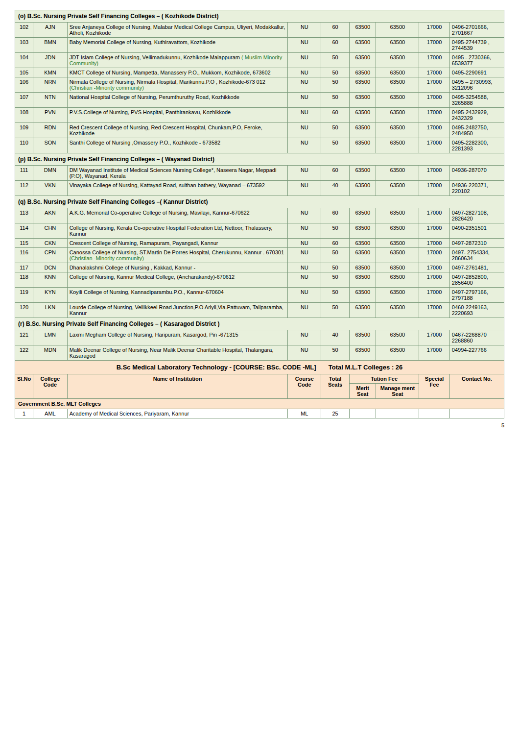| (o) B.Sc. Nursing Private Self Financing Colleges – ( Kozhikode District) |
| 102 | AJN | Sree Anjaneya College of Nursing, Malabar Medical College Campus, Uliyeri, Modakkallur, Atholi, Kozhikode | NU | 60 | 63500 | 63500 | 17000 | 0496-2701666, 2701667 |
| 103 | BMN | Baby Memorial College of Nursing, Kuthiravattom, Kozhikode | NU | 60 | 63500 | 63500 | 17000 | 0495-2744739 , 2744539 |
| 104 | JDN | JDT Islam College of Nursing, Vellimadukunnu, Kozhikode Malappuram ( Muslim Minority Community) | NU | 50 | 63500 | 63500 | 17000 | 0495 - 2730366, 6539377 |
| 105 | KMN | KMCT College of Nursing, Mampetta, Manassery P.O., Mukkom, Kozhikode, 673602 | NU | 50 | 63500 | 63500 | 17000 | 0495-2290691 |
| 106 | NRN | Nirmala College of Nursing, Nirmala Hospital, Marikunnu.P.O , Kozhikode-673 012 (Christian -Minority community) | NU | 50 | 63500 | 63500 | 17000 | 0495 – 2730993, 3212096 |
| 107 | NTN | National Hospital College of Nursing, Perumthuruthy Road, Kozhikkode | NU | 50 | 63500 | 63500 | 17000 | 0495-3254588, 3265888 |
| 108 | PVN | P.V.S.College of Nursing, PVS Hospital, Panthirankavu, Kozhikkode | NU | 60 | 63500 | 63500 | 17000 | 0495-2432929, 2432329 |
| 109 | RDN | Red Crescent College of Nursing, Red Crescent Hospital, Chunkam,P.O, Feroke, Kozhikode | NU | 50 | 63500 | 63500 | 17000 | 0495-2482750, 2484950 |
| 110 | SON | Santhi College of Nursing ,Omassery P.O., Kozhikode - 673582 | NU | 50 | 63500 | 63500 | 17000 | 0495-2282300, 2281393 |
| (p) B.Sc. Nursing Private Self Financing Colleges – ( Wayanad District) |
| 111 | DMN | DM Wayanad Institute of Medical Sciences Nursing College*, Naseera Nagar, Meppadi (P.O), Wayanad, Kerala | NU | 60 | 63500 | 63500 | 17000 | 04936-287070 |
| 112 | VKN | Vinayaka College of Nursing, Kattayad Road, sulthan bathery, Wayanad – 673592 | NU | 40 | 63500 | 63500 | 17000 | 04936-220371, 220102 |
| (q) B.Sc. Nursing Private Self Financing Colleges –( Kannur District) |
| 113 | AKN | A.K.G. Memorial Co-operative College of Nursing, Mavilayi, Kannur-670622 | NU | 60 | 63500 | 63500 | 17000 | 0497-2827108, 2826420 |
| 114 | CHN | College of Nursing, Kerala Co-operative Hospital Federation Ltd, Nettoor, Thalassery, Kannur | NU | 50 | 63500 | 63500 | 17000 | 0490-2351501 |
| 115 | CKN | Crescent College of Nursing, Ramapuram, Payangadi, Kannur | NU | 60 | 63500 | 63500 | 17000 | 0497-2872310 |
| 116 | CPN | Canossa College of Nursing, ST.Martin De Porres Hospital, Cherukunnu, Kannur . 670301 (Christian -Minority community) | NU | 50 | 63500 | 63500 | 17000 | 0497- 2754334, 2860634 |
| 117 | DCN | Dhanalakshmi College of Nursing , Kakkad, Kannur - | NU | 50 | 63500 | 63500 | 17000 | 0497-2761481, |
| 118 | KNN | College of Nursing, Kannur Medical College, (Ancharakandy)-670612 | NU | 50 | 63500 | 63500 | 17000 | 0497-2852800, 2856400 |
| 119 | KYN | Koyili College of Nursing, Kannadiparambu.P.O., Kannur-670604 | NU | 50 | 63500 | 63500 | 17000 | 0497-2797166, 2797188 |
| 120 | LKN | Lourde College of Nursing, Vellikkeel Road Junction,P.O Ariyil,Via.Pattuvam, Taliparamba, Kannur | NU | 50 | 63500 | 63500 | 17000 | 0460-2249163, 2220693 |
| (r) B.Sc. Nursing Private Self Financing Colleges – ( Kasaragod District ) |
| 121 | LMN | Laxmi Megham College of Nursing, Haripuram, Kasargod, Pin -671315 | NU | 40 | 63500 | 63500 | 17000 | 0467-2268870 2268860 |
| 122 | MDN | Malik Deenar College of Nursing, Near Malik Deenar Charitable Hospital, Thalangara, Kasaragod | NU | 50 | 63500 | 63500 | 17000 | 04994-227766 |
| B.Sc Medical Laboratory Technology - [COURSE: BSc. CODE -ML] Total M.L.T Colleges : 26 |
| Sl.No | College Code | Name of Institution | Course Code | Total Seats | Tution Fee | Special Fee | Contact No. |
| Merit Seat | Manage ment Seat |
| Government B.Sc. MLT Colleges |
| 1 | AML | Academy of Medical Sciences, Pariyaram, Kannur | ML | 25 | | | | |
5